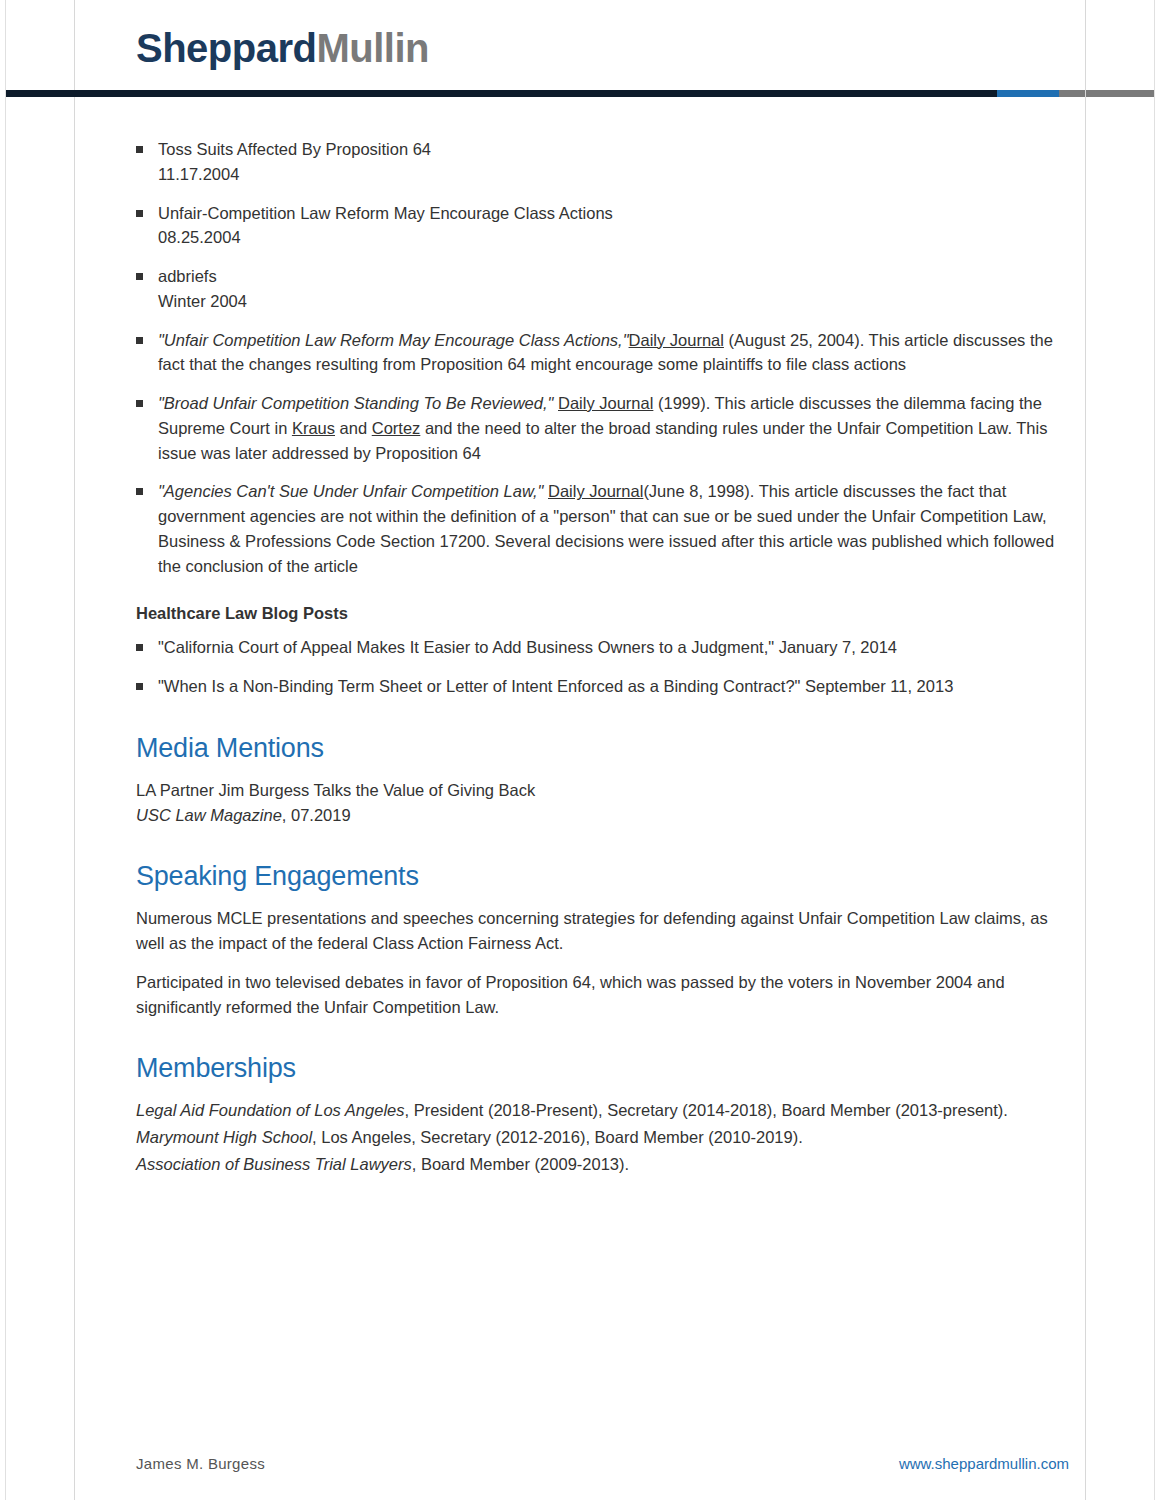Sheppard Mullin
Toss Suits Affected By Proposition 6411.17.2004
Unfair-Competition Law Reform May Encourage Class Actions08.25.2004
adbriefsWinter 2004
"Unfair Competition Law Reform May Encourage Class Actions,"Daily Journal (August 25, 2004). This article discusses the fact that the changes resulting from Proposition 64 might encourage some plaintiffs to file class actions
"Broad Unfair Competition Standing To Be Reviewed," Daily Journal (1999). This article discusses the dilemma facing the Supreme Court in Kraus and Cortez and the need to alter the broad standing rules under the Unfair Competition Law. This issue was later addressed by Proposition 64
"Agencies Can't Sue Under Unfair Competition Law," Daily Journal(June 8, 1998). This article discusses the fact that government agencies are not within the definition of a "person" that can sue or be sued under the Unfair Competition Law, Business & Professions Code Section 17200. Several decisions were issued after this article was published which followed the conclusion of the article
Healthcare Law Blog Posts
"California Court of Appeal Makes It Easier to Add Business Owners to a Judgment," January 7, 2014
"When Is a Non-Binding Term Sheet or Letter of Intent Enforced as a Binding Contract?" September 11, 2013
Media Mentions
LA Partner Jim Burgess Talks the Value of Giving Back
USC Law Magazine, 07.2019
Speaking Engagements
Numerous MCLE presentations and speeches concerning strategies for defending against Unfair Competition Law claims, as well as the impact of the federal Class Action Fairness Act.
Participated in two televised debates in favor of Proposition 64, which was passed by the voters in November 2004 and significantly reformed the Unfair Competition Law.
Memberships
Legal Aid Foundation of Los Angeles, President (2018-Present), Secretary (2014-2018), Board Member (2013-present).
Marymount High School, Los Angeles, Secretary (2012-2016), Board Member (2010-2019).
Association of Business Trial Lawyers, Board Member (2009-2013).
James M. Burgess
www.sheppardmullin.com